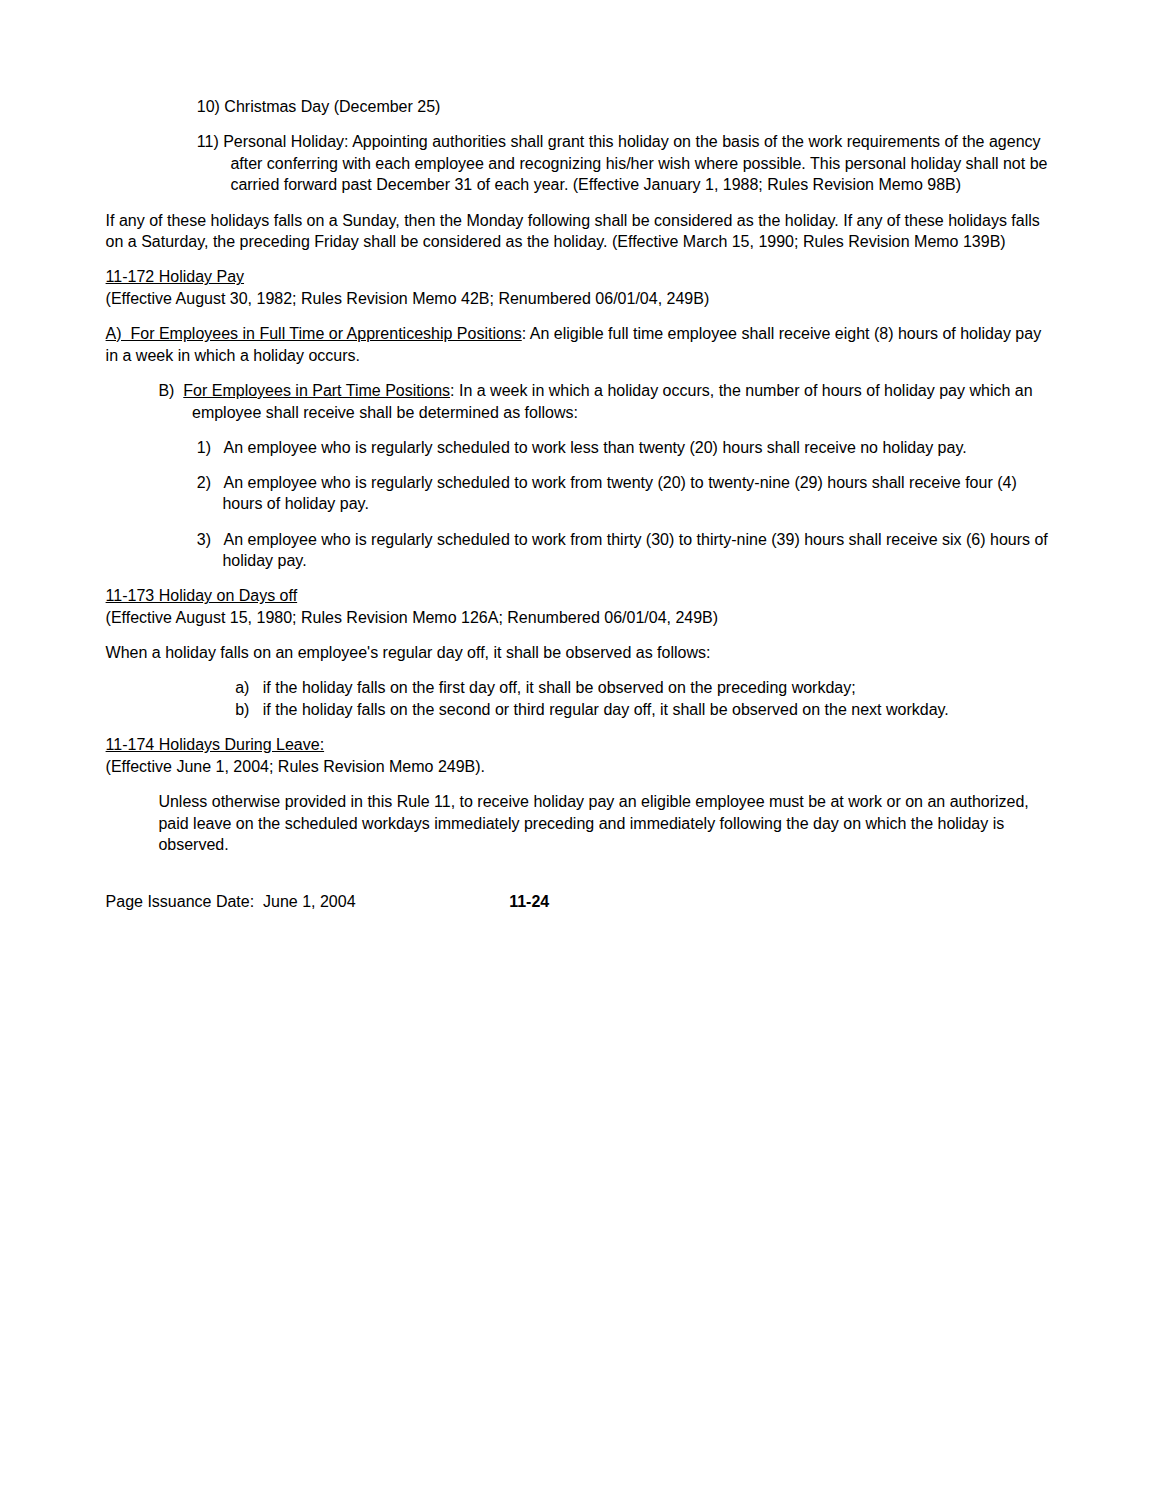10) Christmas Day (December 25)
11) Personal Holiday: Appointing authorities shall grant this holiday on the basis of the work requirements of the agency after conferring with each employee and recognizing his/her wish where possible. This personal holiday shall not be carried forward past December 31 of each year. (Effective January 1, 1988; Rules Revision Memo 98B)
If any of these holidays falls on a Sunday, then the Monday following shall be considered as the holiday. If any of these holidays falls on a Saturday, the preceding Friday shall be considered as the holiday. (Effective March 15, 1990; Rules Revision Memo 139B)
11-172 Holiday Pay
(Effective August 30, 1982; Rules Revision Memo 42B; Renumbered 06/01/04, 249B)
A) For Employees in Full Time or Apprenticeship Positions: An eligible full time employee shall receive eight (8) hours of holiday pay in a week in which a holiday occurs.
B) For Employees in Part Time Positions: In a week in which a holiday occurs, the number of hours of holiday pay which an employee shall receive shall be determined as follows:
1) An employee who is regularly scheduled to work less than twenty (20) hours shall receive no holiday pay.
2) An employee who is regularly scheduled to work from twenty (20) to twenty-nine (29) hours shall receive four (4) hours of holiday pay.
3) An employee who is regularly scheduled to work from thirty (30) to thirty-nine (39) hours shall receive six (6) hours of holiday pay.
11-173 Holiday on Days off
(Effective August 15, 1980; Rules Revision Memo 126A; Renumbered 06/01/04, 249B)
When a holiday falls on an employee's regular day off, it shall be observed as follows:
a) if the holiday falls on the first day off, it shall be observed on the preceding workday;
b) if the holiday falls on the second or third regular day off, it shall be observed on the next workday.
11-174 Holidays During Leave:
(Effective June 1, 2004; Rules Revision Memo 249B).
Unless otherwise provided in this Rule 11, to receive holiday pay an eligible employee must be at work or on an authorized, paid leave on the scheduled workdays immediately preceding and immediately following the day on which the holiday is observed.
Page Issuance Date: June 1, 2004 11-24